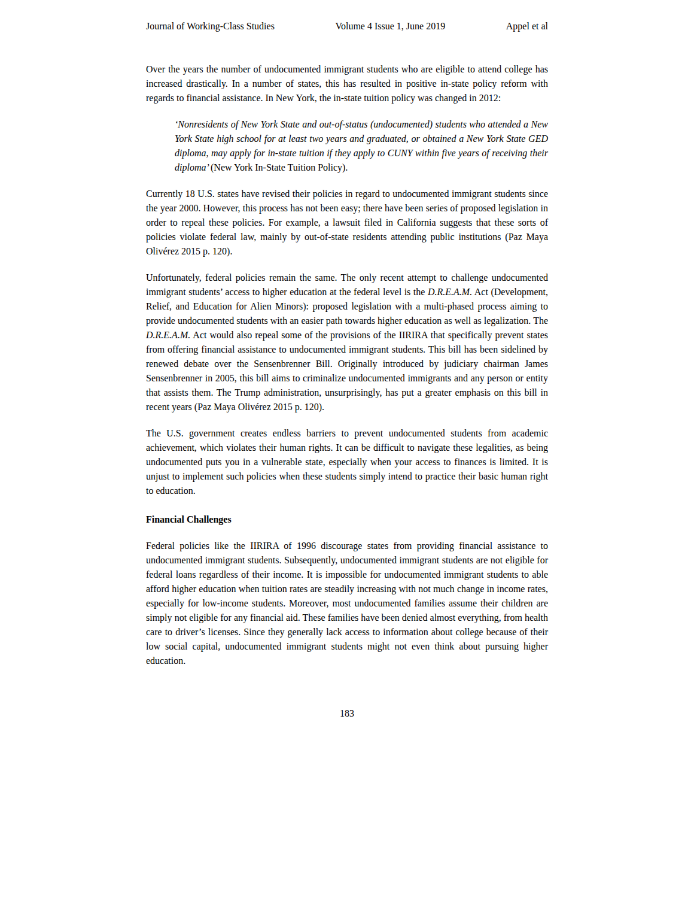Journal of Working-Class Studies Volume 4 Issue 1, June 2019 Appel et al
Over the years the number of undocumented immigrant students who are eligible to attend college has increased drastically. In a number of states, this has resulted in positive in-state policy reform with regards to financial assistance. In New York, the in-state tuition policy was changed in 2012:
‘Nonresidents of New York State and out-of-status (undocumented) students who attended a New York State high school for at least two years and graduated, or obtained a New York State GED diploma, may apply for in-state tuition if they apply to CUNY within five years of receiving their diploma’ (New York In-State Tuition Policy).
Currently 18 U.S. states have revised their policies in regard to undocumented immigrant students since the year 2000. However, this process has not been easy; there have been series of proposed legislation in order to repeal these policies. For example, a lawsuit filed in California suggests that these sorts of policies violate federal law, mainly by out-of-state residents attending public institutions (Paz Maya Olivérez 2015 p. 120).
Unfortunately, federal policies remain the same. The only recent attempt to challenge undocumented immigrant students’ access to higher education at the federal level is the D.R.E.A.M. Act (Development, Relief, and Education for Alien Minors): proposed legislation with a multi-phased process aiming to provide undocumented students with an easier path towards higher education as well as legalization. The D.R.E.A.M. Act would also repeal some of the provisions of the IIRIRA that specifically prevent states from offering financial assistance to undocumented immigrant students. This bill has been sidelined by renewed debate over the Sensenbrenner Bill. Originally introduced by judiciary chairman James Sensenbrenner in 2005, this bill aims to criminalize undocumented immigrants and any person or entity that assists them. The Trump administration, unsurprisingly, has put a greater emphasis on this bill in recent years (Paz Maya Olivérez 2015 p. 120).
The U.S. government creates endless barriers to prevent undocumented students from academic achievement, which violates their human rights. It can be difficult to navigate these legalities, as being undocumented puts you in a vulnerable state, especially when your access to finances is limited. It is unjust to implement such policies when these students simply intend to practice their basic human right to education.
Financial Challenges
Federal policies like the IIRIRA of 1996 discourage states from providing financial assistance to undocumented immigrant students. Subsequently, undocumented immigrant students are not eligible for federal loans regardless of their income. It is impossible for undocumented immigrant students to able afford higher education when tuition rates are steadily increasing with not much change in income rates, especially for low-income students. Moreover, most undocumented families assume their children are simply not eligible for any financial aid. These families have been denied almost everything, from health care to driver’s licenses. Since they generally lack access to information about college because of their low social capital, undocumented immigrant students might not even think about pursuing higher education.
183